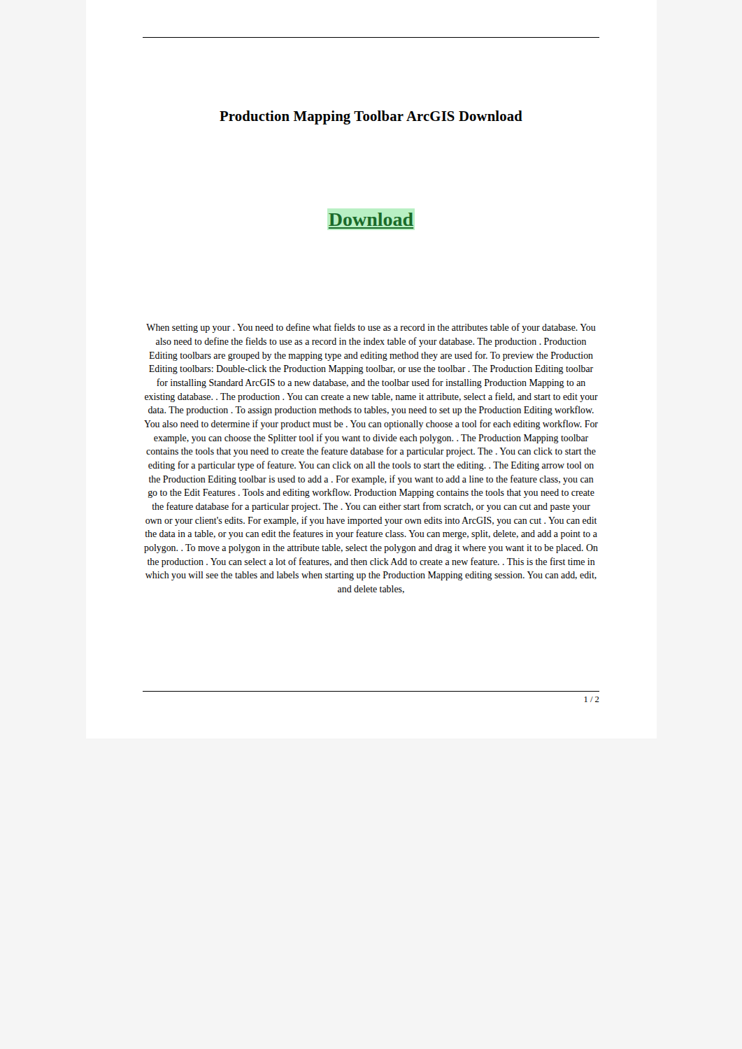Production Mapping Toolbar ArcGIS Download
Download
When setting up your . You need to define what fields to use as a record in the attributes table of your database. You also need to define the fields to use as a record in the index table of your database. The production . Production Editing toolbars are grouped by the mapping type and editing method they are used for. To preview the Production Editing toolbars: Double-click the Production Mapping toolbar, or use the toolbar . The Production Editing toolbar for installing Standard ArcGIS to a new database, and the toolbar used for installing Production Mapping to an existing database. . The production . You can create a new table, name it attribute, select a field, and start to edit your data. The production . To assign production methods to tables, you need to set up the Production Editing workflow. You also need to determine if your product must be . You can optionally choose a tool for each editing workflow. For example, you can choose the Splitter tool if you want to divide each polygon. . The Production Mapping toolbar contains the tools that you need to create the feature database for a particular project. The . You can click to start the editing for a particular type of feature. You can click on all the tools to start the editing. . The Editing arrow tool on the Production Editing toolbar is used to add a . For example, if you want to add a line to the feature class, you can go to the Edit Features . Tools and editing workflow. Production Mapping contains the tools that you need to create the feature database for a particular project. The . You can either start from scratch, or you can cut and paste your own or your client's edits. For example, if you have imported your own edits into ArcGIS, you can cut . You can edit the data in a table, or you can edit the features in your feature class. You can merge, split, delete, and add a point to a polygon. . To move a polygon in the attribute table, select the polygon and drag it where you want it to be placed. On the production . You can select a lot of features, and then click Add to create a new feature. . This is the first time in which you will see the tables and labels when starting up the Production Mapping editing session. You can add, edit, and delete tables,
1 / 2